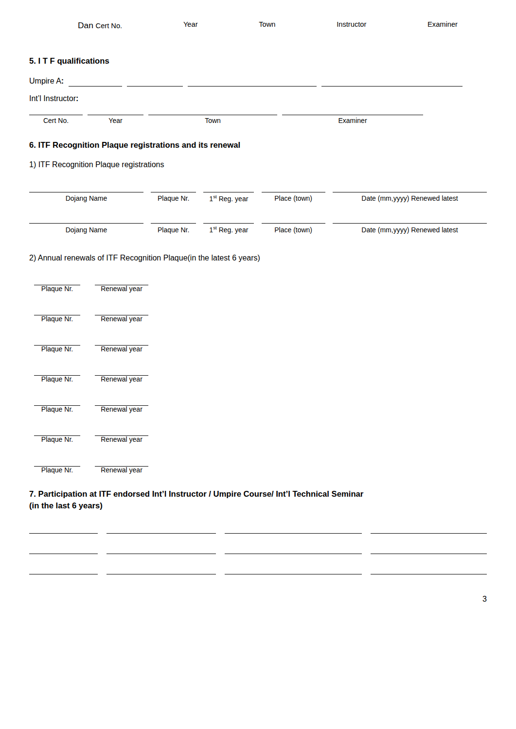Dan Cert No. Year Town Instructor Examiner
5. I T F qualifications
Umpire A:
Int’l Instructor:
Cert No. Year Town Examiner
6. ITF Recognition Plaque registrations and its renewal
1) ITF Recognition Plaque registrations
| Dojang Name | | Plaque Nr. | | 1 st Reg. year | | Place (town) | | Date (mm,yyyy) Renewed latest |
| Dojang Name | | Plaque Nr. | | 1 st Reg. year | | Place (town) | | Date (mm,yyyy) Renewed latest |
2) Annual renewals of ITF Recognition Plaque(in the latest 6 years)
Plaque Nr.
Renewal year
Plaque Nr.
Renewal year
Plaque Nr.
Renewal year
Plaque Nr.
Renewal year
Plaque Nr.
Renewal year
Plaque Nr.
Renewal year
Plaque Nr.
Renewal year
7. Participation at ITF endorsed Int’l Instructor / Umpire Course/ Int’l Technical Seminar
(in the last 6 years)
3